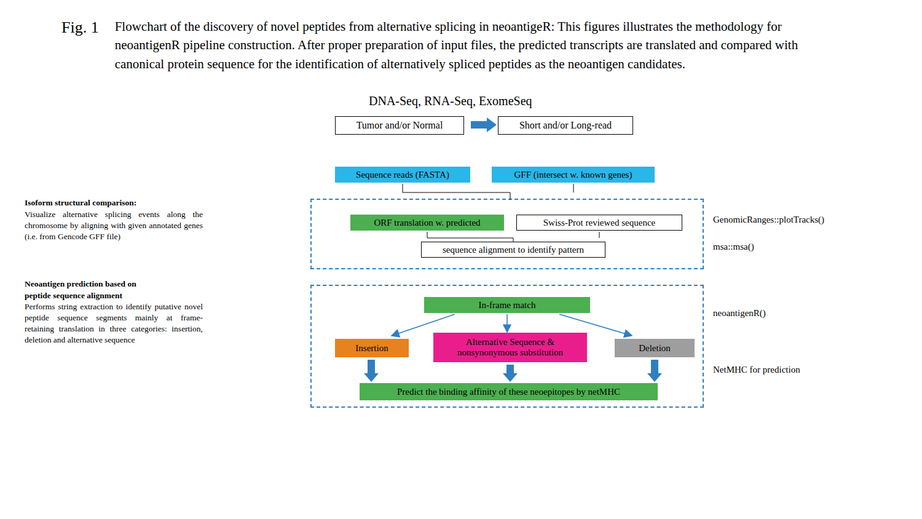Fig. 1
Flowchart of the discovery of novel peptides from alternative splicing in neoantigeR: This figures illustrates the methodology for neoantigenR pipeline construction. After proper preparation of input files, the predicted transcripts are translated and compared with canonical protein sequence for the identification of alternatively spliced peptides as the neoantigen candidates.
DNA-Seq, RNA-Seq, ExomeSeq
Tumor and/or Normal
Short and/or Long-read
Sequence reads (FASTA)
GFF (intersect w. known genes)
ORF translation w. predicted
Swiss-Prot reviewed sequence
sequence alignment to identify pattern
In-frame match
Insertion
Alternative Sequence &
nonsynonymous substitution
Deletion
Predict the binding affinity of these neoepitopes by netMHC
Isoform structural comparison:
Visualize alternative splicing events along the chromosome by aligning with given annotated genes (i.e. from Gencode GFF file)
Neoantigen prediction based on
peptide sequence alignment
Performs string extraction to identify putative novel peptide sequence segments mainly at frame- retaining translation in three categories: insertion, deletion and alternative sequence
GenomicRanges::plotTracks()
msa::msa()
neoantigenR()
NetMHC for prediction